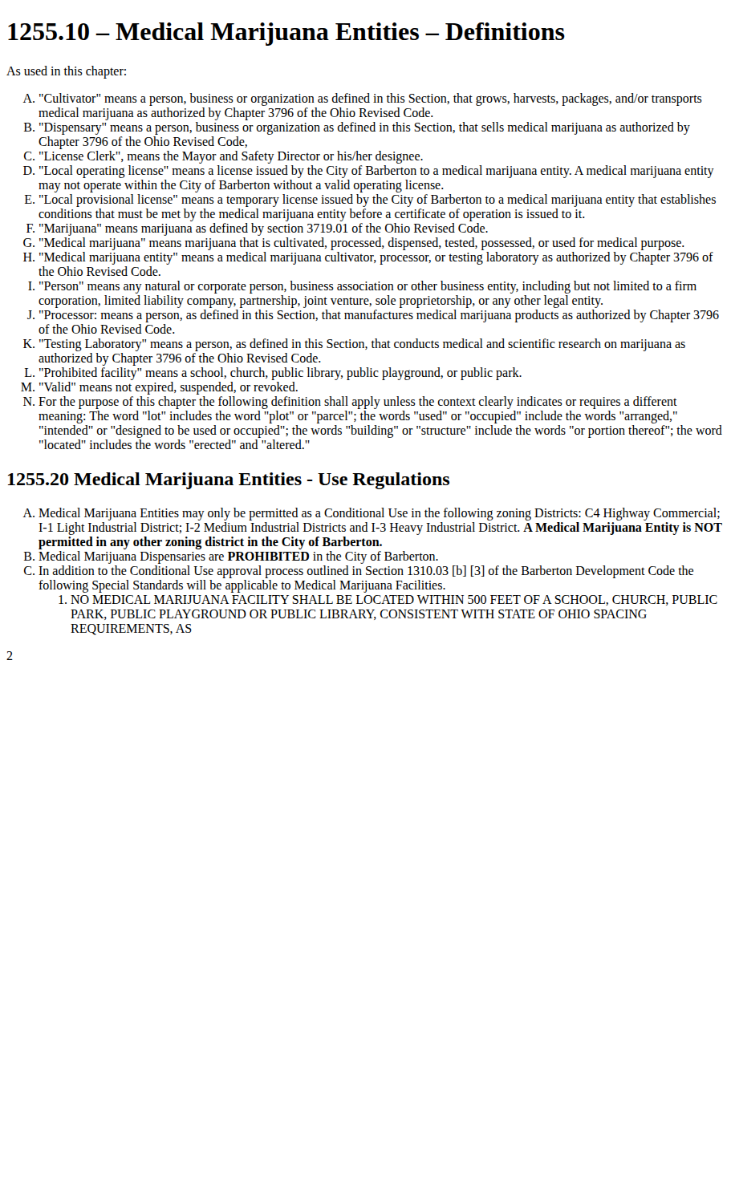1255.10 – Medical Marijuana Entities – Definitions
As used in this chapter:
"Cultivator" means a person, business or organization as defined in this Section, that grows, harvests, packages, and/or transports medical marijuana as authorized by Chapter 3796 of the Ohio Revised Code.
"Dispensary" means a person, business or organization as defined in this Section, that sells medical marijuana as authorized by Chapter 3796 of the Ohio Revised Code,
"License Clerk", means the Mayor and Safety Director or his/her designee.
"Local operating license" means a license issued by the City of Barberton to a medical marijuana entity. A medical marijuana entity may not operate within the City of Barberton without a valid operating license.
"Local provisional license" means a temporary license issued by the City of Barberton to a medical marijuana entity that establishes conditions that must be met by the medical marijuana entity before a certificate of operation is issued to it.
"Marijuana" means marijuana as defined by section 3719.01 of the Ohio Revised Code.
"Medical marijuana" means marijuana that is cultivated, processed, dispensed, tested, possessed, or used for medical purpose.
"Medical marijuana entity" means a medical marijuana cultivator, processor, or testing laboratory as authorized by Chapter 3796 of the Ohio Revised Code.
"Person" means any natural or corporate person, business association or other business entity, including but not limited to a firm corporation, limited liability company, partnership, joint venture, sole proprietorship, or any other legal entity.
"Processor: means a person, as defined in this Section, that manufactures medical marijuana products as authorized by Chapter 3796 of the Ohio Revised Code.
"Testing Laboratory" means a person, as defined in this Section, that conducts medical and scientific research on marijuana as authorized by Chapter 3796 of the Ohio Revised Code.
"Prohibited facility" means a school, church, public library, public playground, or public park.
"Valid" means not expired, suspended, or revoked.
For the purpose of this chapter the following definition shall apply unless the context clearly indicates or requires a different meaning: The word "lot" includes the word "plot" or "parcel"; the words "used" or "occupied" include the words "arranged," "intended" or "designed to be used or occupied"; the words "building" or "structure" include the words "or portion thereof"; the word "located" includes the words "erected" and "altered."
1255.20 Medical Marijuana Entities - Use Regulations
Medical Marijuana Entities may only be permitted as a Conditional Use in the following zoning Districts: C4 Highway Commercial; I-1 Light Industrial District; I-2 Medium Industrial Districts and I-3 Heavy Industrial District. A Medical Marijuana Entity is NOT permitted in any other zoning district in the City of Barberton.
Medical Marijuana Dispensaries are PROHIBITED in the City of Barberton.
In addition to the Conditional Use approval process outlined in Section 1310.03 [b] [3] of the Barberton Development Code the following Special Standards will be applicable to Medical Marijuana Facilities.
NO MEDICAL MARIJUANA FACILITY SHALL BE LOCATED WITHIN 500 FEET OF A SCHOOL, CHURCH, PUBLIC PARK, PUBLIC PLAYGROUND OR PUBLIC LIBRARY, CONSISTENT WITH STATE OF OHIO SPACING REQUIREMENTS, AS
2